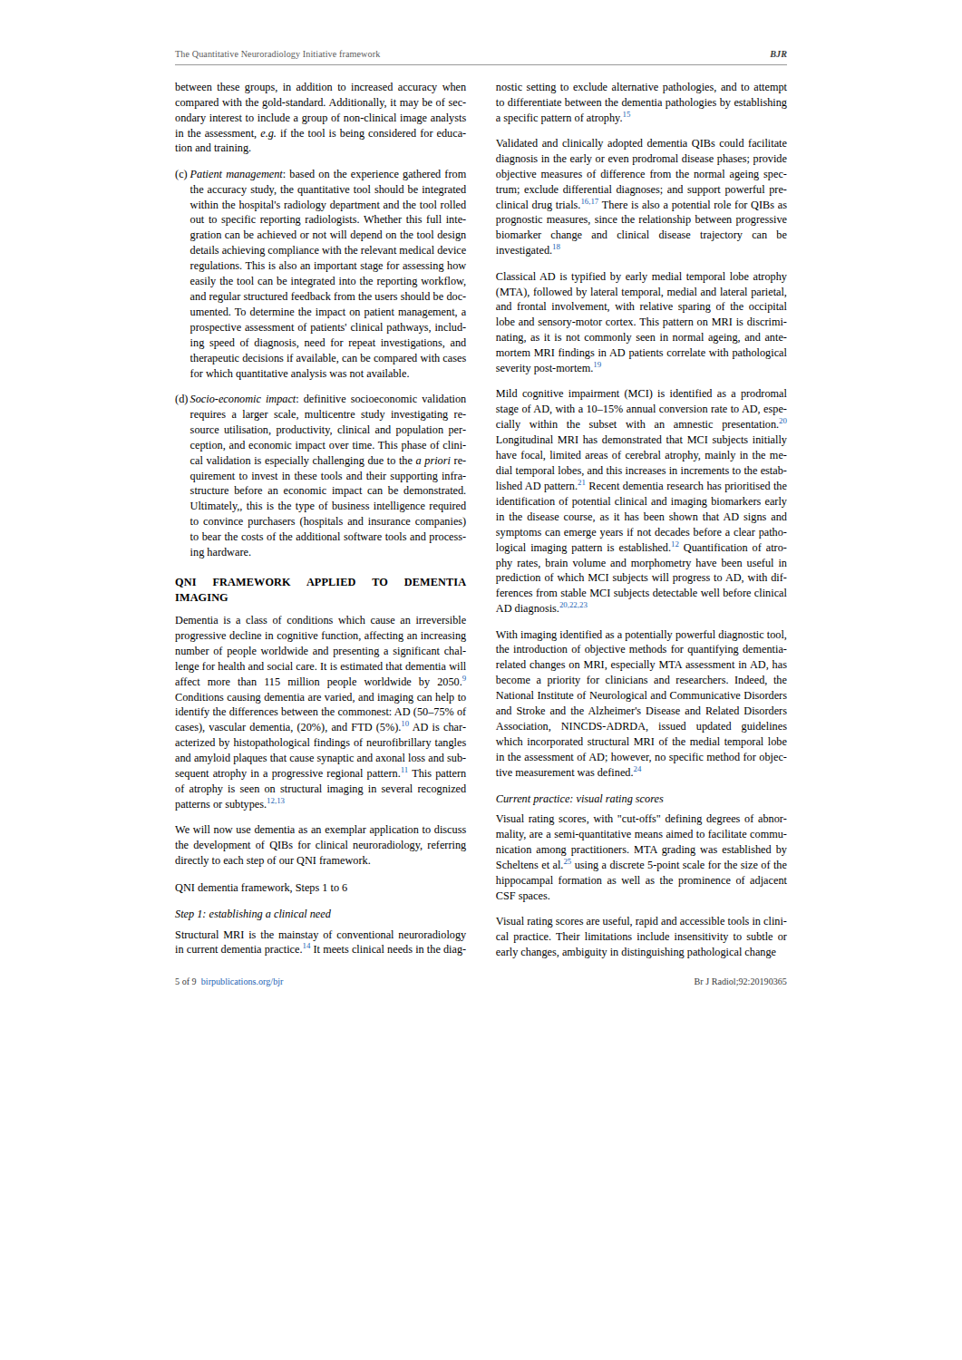The Quantitative Neuroradiology Initiative framework
BJR
between these groups, in addition to increased accuracy when compared with the gold-standard. Additionally, it may be of secondary interest to include a group of non-clinical image analysts in the assessment, e.g. if the tool is being considered for education and training.
(c) Patient management: based on the experience gathered from the accuracy study, the quantitative tool should be integrated within the hospital's radiology department and the tool rolled out to specific reporting radiologists. Whether this full integration can be achieved or not will depend on the tool design details achieving compliance with the relevant medical device regulations. This is also an important stage for assessing how easily the tool can be integrated into the reporting workflow, and regular structured feedback from the users should be documented. To determine the impact on patient management, a prospective assessment of patients' clinical pathways, including speed of diagnosis, need for repeat investigations, and therapeutic decisions if available, can be compared with cases for which quantitative analysis was not available.
(d) Socio-economic impact: definitive socioeconomic validation requires a larger scale, multicentre study investigating resource utilisation, productivity, clinical and population perception, and economic impact over time. This phase of clinical validation is especially challenging due to the a priori requirement to invest in these tools and their supporting infrastructure before an economic impact can be demonstrated. Ultimately,, this is the type of business intelligence required to convince purchasers (hospitals and insurance companies) to bear the costs of the additional software tools and processing hardware.
QNI framework applied to dementia imaging
Dementia is a class of conditions which cause an irreversible progressive decline in cognitive function, affecting an increasing number of people worldwide and presenting a significant challenge for health and social care. It is estimated that dementia will affect more than 115 million people worldwide by 2050.9 Conditions causing dementia are varied, and imaging can help to identify the differences between the commonest: AD (50–75% of cases), vascular dementia, (20%), and FTD (5%).10 AD is characterized by histopathological findings of neurofibrillary tangles and amyloid plaques that cause synaptic and axonal loss and subsequent atrophy in a progressive regional pattern.11 This pattern of atrophy is seen on structural imaging in several recognized patterns or subtypes.12,13
We will now use dementia as an exemplar application to discuss the development of QIBs for clinical neuroradiology, referring directly to each step of our QNI framework.
QNI dementia framework, Steps 1 to 6
Step 1: establishing a clinical need
Structural MRI is the mainstay of conventional neuroradiology in current dementia practice.14 It meets clinical needs in the diagnostic setting to exclude alternative pathologies, and to attempt to differentiate between the dementia pathologies by establishing a specific pattern of atrophy.15
Validated and clinically adopted dementia QIBs could facilitate diagnosis in the early or even prodromal disease phases; provide objective measures of difference from the normal ageing spectrum; exclude differential diagnoses; and support powerful preclinical drug trials.16,17 There is also a potential role for QIBs as prognostic measures, since the relationship between progressive biomarker change and clinical disease trajectory can be investigated.18
Classical AD is typified by early medial temporal lobe atrophy (MTA), followed by lateral temporal, medial and lateral parietal, and frontal involvement, with relative sparing of the occipital lobe and sensory-motor cortex. This pattern on MRI is discriminating, as it is not commonly seen in normal ageing, and antemortem MRI findings in AD patients correlate with pathological severity post-mortem.19
Mild cognitive impairment (MCI) is identified as a prodromal stage of AD, with a 10–15% annual conversion rate to AD, especially within the subset with an amnestic presentation.20 Longitudinal MRI has demonstrated that MCI subjects initially have focal, limited areas of cerebral atrophy, mainly in the medial temporal lobes, and this increases in increments to the established AD pattern.21 Recent dementia research has prioritised the identification of potential clinical and imaging biomarkers early in the disease course, as it has been shown that AD signs and symptoms can emerge years if not decades before a clear pathological imaging pattern is established.12 Quantification of atrophy rates, brain volume and morphometry have been useful in prediction of which MCI subjects will progress to AD, with differences from stable MCI subjects detectable well before clinical AD diagnosis.20,22,23
With imaging identified as a potentially powerful diagnostic tool, the introduction of objective methods for quantifying dementia-related changes on MRI, especially MTA assessment in AD, has become a priority for clinicians and researchers. Indeed, the National Institute of Neurological and Communicative Disorders and Stroke and the Alzheimer's Disease and Related Disorders Association, NINCDS-ADRDA, issued updated guidelines which incorporated structural MRI of the medial temporal lobe in the assessment of AD; however, no specific method for objective measurement was defined.24
Current practice: visual rating scores
Visual rating scores, with "cut-offs" defining degrees of abnormality, are a semi-quantitative means aimed to facilitate communication among practitioners. MTA grading was established by Scheltens et al.25 using a discrete 5-point scale for the size of the hippocampal formation as well as the prominence of adjacent CSF spaces.
Visual rating scores are useful, rapid and accessible tools in clinical practice. Their limitations include insensitivity to subtle or early changes, ambiguity in distinguishing pathological change
5 of 9 birpublications.org/bjr
Br J Radiol;92:20190365